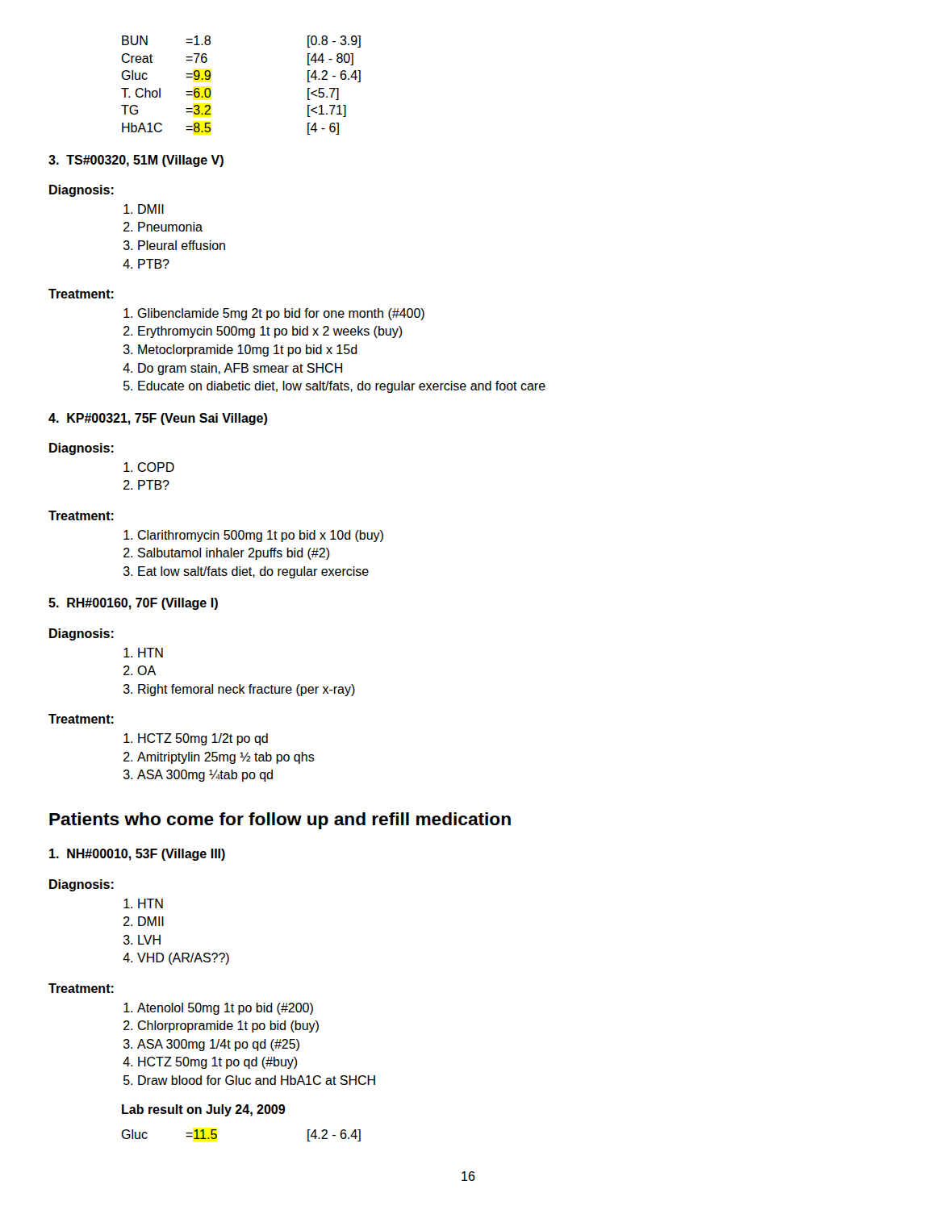BUN=1.8[0.8 - 3.9]
Creat=76[44 - 80]
Gluc=9.9[4.2 - 6.4]
T. Chol=6.0[<5.7]
TG=3.2[<1.71]
HbA1C=8.5[4 - 6]
3. TS#00320, 51M (Village V)
Diagnosis:
DMII
Pneumonia
Pleural effusion
PTB?
Treatment:
Glibenclamide 5mg 2t po bid for one month (#400)
Erythromycin 500mg 1t po bid x 2 weeks (buy)
Metoclorpramide 10mg 1t po bid x 15d
Do gram stain, AFB smear at SHCH
Educate on diabetic diet, low salt/fats, do regular exercise and foot care
4. KP#00321, 75F (Veun Sai Village)
Diagnosis:
COPD
PTB?
Treatment:
Clarithromycin 500mg 1t po bid x 10d (buy)
Salbutamol inhaler 2puffs bid (#2)
Eat low salt/fats diet, do regular exercise
5. RH#00160, 70F (Village I)
Diagnosis:
HTN
OA
Right femoral neck fracture (per x-ray)
Treatment:
HCTZ 50mg 1/2t po qd
Amitriptylin 25mg ½ tab po qhs
ASA 300mg ¼tab po qd
Patients who come for follow up and refill medication
1. NH#00010, 53F (Village III)
Diagnosis:
HTN
DMII
LVH
VHD (AR/AS??)
Treatment:
Atenolol 50mg 1t po bid (#200)
Chlorpropramide 1t po bid (buy)
ASA 300mg 1/4t po qd (#25)
HCTZ 50mg 1t po qd (#buy)
Draw blood for Gluc and HbA1C at SHCH
Lab result on July 24, 2009
Gluc=11.5[4.2 - 6.4]
16